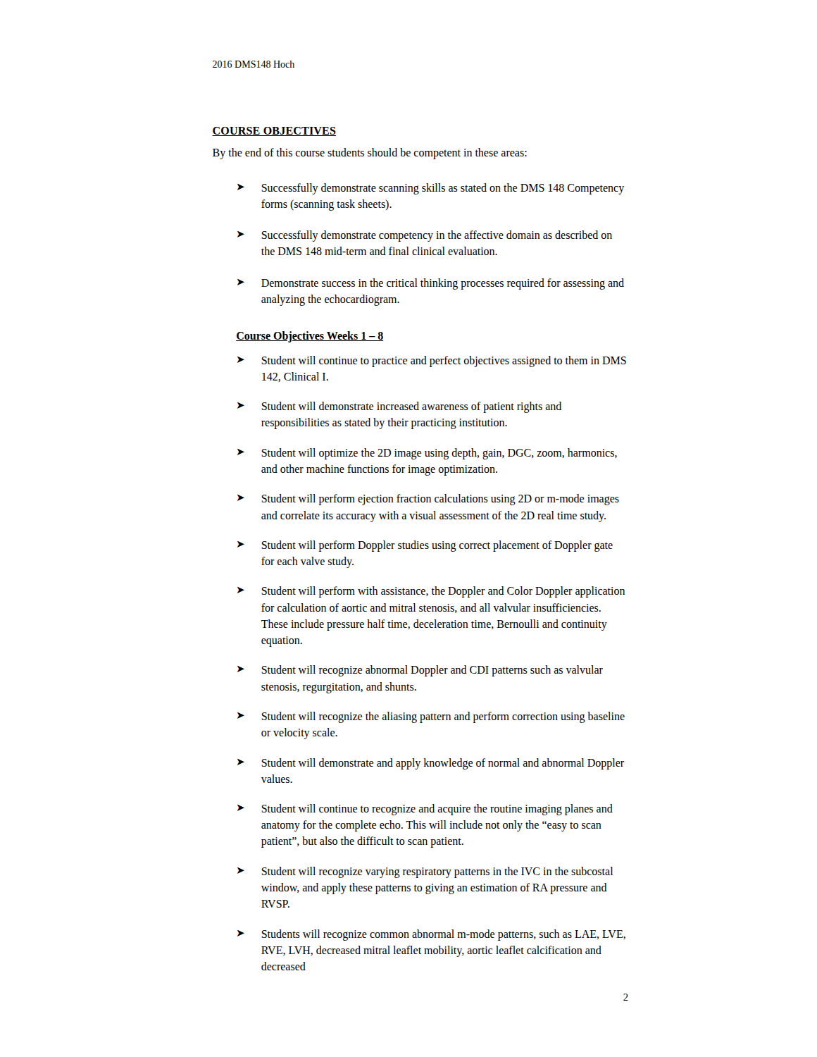2016 DMS148 Hoch
COURSE OBJECTIVES
By the end of this course students should be competent in these areas:
Successfully demonstrate scanning skills as stated on the DMS 148 Competency forms (scanning task sheets).
Successfully demonstrate competency in the affective domain as described on the DMS 148 mid-term and final clinical evaluation.
Demonstrate success in the critical thinking processes required for assessing and analyzing the echocardiogram.
Course Objectives Weeks 1 – 8
Student will continue to practice and perfect objectives assigned to them in DMS 142, Clinical I.
Student will demonstrate increased awareness of patient rights and responsibilities as stated by their practicing institution.
Student will optimize the 2D image using depth, gain, DGC, zoom, harmonics, and other machine functions for image optimization.
Student will perform ejection fraction calculations using 2D or m-mode images and correlate its accuracy with a visual assessment of the 2D real time study.
Student will perform Doppler studies using correct placement of Doppler gate for each valve study.
Student will perform with assistance, the Doppler and Color Doppler application for calculation of aortic and mitral stenosis, and all valvular insufficiencies. These include pressure half time, deceleration time, Bernoulli and continuity equation.
Student will recognize abnormal Doppler and CDI patterns such as valvular stenosis, regurgitation, and shunts.
Student will recognize the aliasing pattern and perform correction using baseline or velocity scale.
Student will demonstrate and apply knowledge of normal and abnormal Doppler values.
Student will continue to recognize and acquire the routine imaging planes and anatomy for the complete echo. This will include not only the “easy to scan patient”, but also the difficult to scan patient.
Student will recognize varying respiratory patterns in the IVC in the subcostal window, and apply these patterns to giving an estimation of RA pressure and RVSP.
Students will recognize common abnormal m-mode patterns, such as LAE, LVE, RVE, LVH, decreased mitral leaflet mobility, aortic leaflet calcification and decreased
2